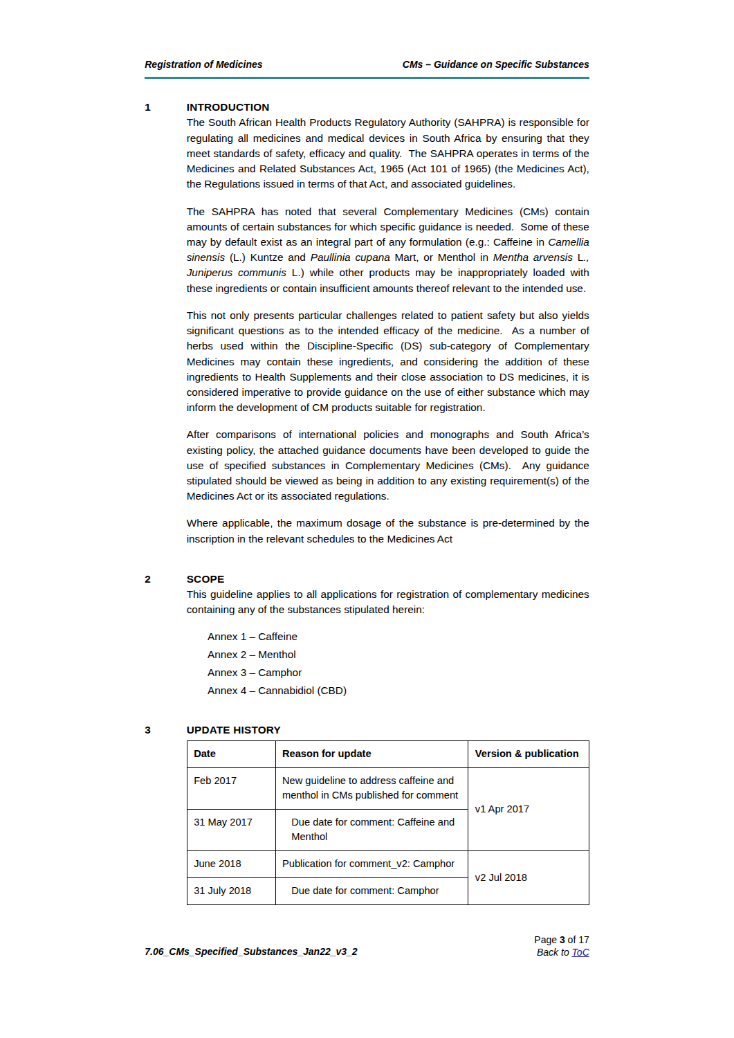Registration of Medicines
CMs – Guidance on Specific Substances
1
Introduction
The South African Health Products Regulatory Authority (SAHPRA) is responsible for regulating all medicines and medical devices in South Africa by ensuring that they meet standards of safety, efficacy and quality. The SAHPRA operates in terms of the Medicines and Related Substances Act, 1965 (Act 101 of 1965) (the Medicines Act), the Regulations issued in terms of that Act, and associated guidelines.
The SAHPRA has noted that several Complementary Medicines (CMs) contain amounts of certain substances for which specific guidance is needed. Some of these may by default exist as an integral part of any formulation (e.g.: Caffeine in Camellia sinensis (L.) Kuntze and Paullinia cupana Mart, or Menthol in Mentha arvensis L., Juniperus communis L.) while other products may be inappropriately loaded with these ingredients or contain insufficient amounts thereof relevant to the intended use.
This not only presents particular challenges related to patient safety but also yields significant questions as to the intended efficacy of the medicine. As a number of herbs used within the Discipline-Specific (DS) sub-category of Complementary Medicines may contain these ingredients, and considering the addition of these ingredients to Health Supplements and their close association to DS medicines, it is considered imperative to provide guidance on the use of either substance which may inform the development of CM products suitable for registration.
After comparisons of international policies and monographs and South Africa’s existing policy, the attached guidance documents have been developed to guide the use of specified substances in Complementary Medicines (CMs). Any guidance stipulated should be viewed as being in addition to any existing requirement(s) of the Medicines Act or its associated regulations.
Where applicable, the maximum dosage of the substance is pre-determined by the inscription in the relevant schedules to the Medicines Act
2
Scope
This guideline applies to all applications for registration of complementary medicines containing any of the substances stipulated herein:
Annex 1 – Caffeine
Annex 2 – Menthol
Annex 3 – Camphor
Annex 4 – Cannabidiol (CBD)
3
Update History
| Date | Reason for update | Version & publication |
| --- | --- | --- |
| Feb 2017 | New guideline to address caffeine and menthol in CMs published for comment | v1 Apr 2017 |
| 31 May 2017 | Due date for comment: Caffeine and Menthol |
| June 2018 | Publication for comment_v2: Camphor | v2 Jul 2018 |
| 31 July 2018 | Due date for comment: Camphor |
7.06_CMs_Specified_Substances_Jan22_v3_2
Page 3 of 17
Back to ToC